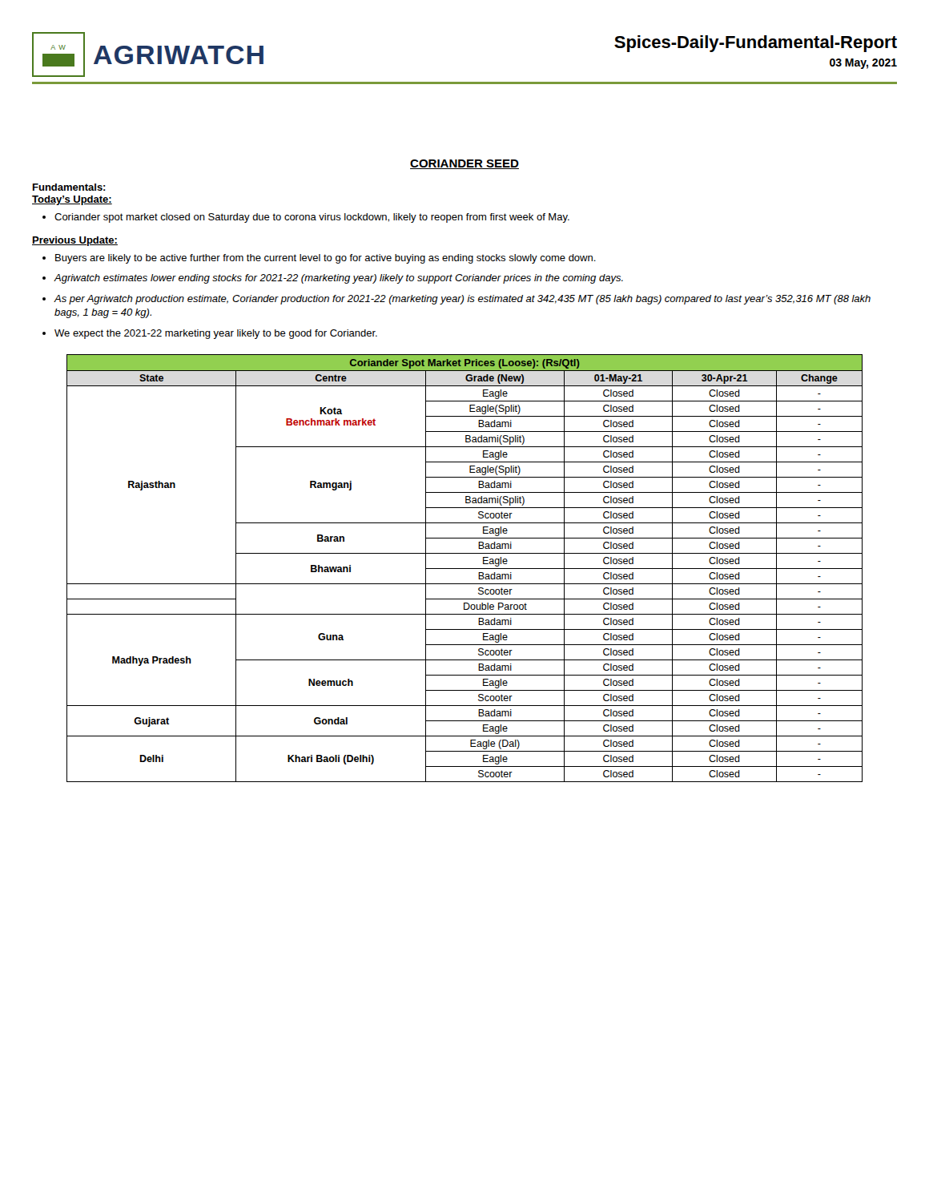A W
AGRIWATCH
Spices-Daily-Fundamental-Report
03 May, 2021
CORIANDER SEED
Fundamentals:
Today’s Update:
Coriander spot market closed on Saturday due to corona virus lockdown, likely to reopen from first week of May.
Previous Update:
Buyers are likely to be active further from the current level to go for active buying as ending stocks slowly come down.
Agriwatch estimates lower ending stocks for 2021-22 (marketing year) likely to support Coriander prices in the coming days.
As per Agriwatch production estimate, Coriander production for 2021-22 (marketing year) is estimated at 342,435 MT (85 lakh bags) compared to last year’s 352,316 MT (88 lakh bags, 1 bag = 40 kg).
We expect the 2021-22 marketing year likely to be good for Coriander.
Coriander Spot Market Prices (Loose): (Rs/Qtl)
| State | Centre | Grade (New) | 01-May-21 | 30-Apr-21 | Change |
| --- | --- | --- | --- | --- | --- |
| Rajasthan | Kota Benchmark market | Eagle | Closed | Closed | - |
| Eagle(Split) | Closed | Closed | - |
| Badami | Closed | Closed | - |
| Badami(Split) | Closed | Closed | - |
| Ramganj | Eagle | Closed | Closed | - |
| Eagle(Split) | Closed | Closed | - |
| Badami | Closed | Closed | - |
| Badami(Split) | Closed | Closed | - |
| Scooter | Closed | Closed | - |
| Baran | Eagle | Closed | Closed | - |
| Badami | Closed | Closed | - |
| Bhawani | Eagle | Closed | Closed | - |
| Badami | Closed | Closed | - |
| | | Scooter | Closed | Closed | - |
| | Double Paroot | Closed | Closed | - |
| Madhya Pradesh | Guna | Badami | Closed | Closed | - |
| Eagle | Closed | Closed | - |
| Scooter | Closed | Closed | - |
| Neemuch | Badami | Closed | Closed | - |
| Eagle | Closed | Closed | - |
| Scooter | Closed | Closed | - |
| Gujarat | Gondal | Badami | Closed | Closed | - |
| Eagle | Closed | Closed | - |
| Delhi | Khari Baoli (Delhi) | Eagle (Dal) | Closed | Closed | - |
| Eagle | Closed | Closed | - |
| Scooter | Closed | Closed | - |